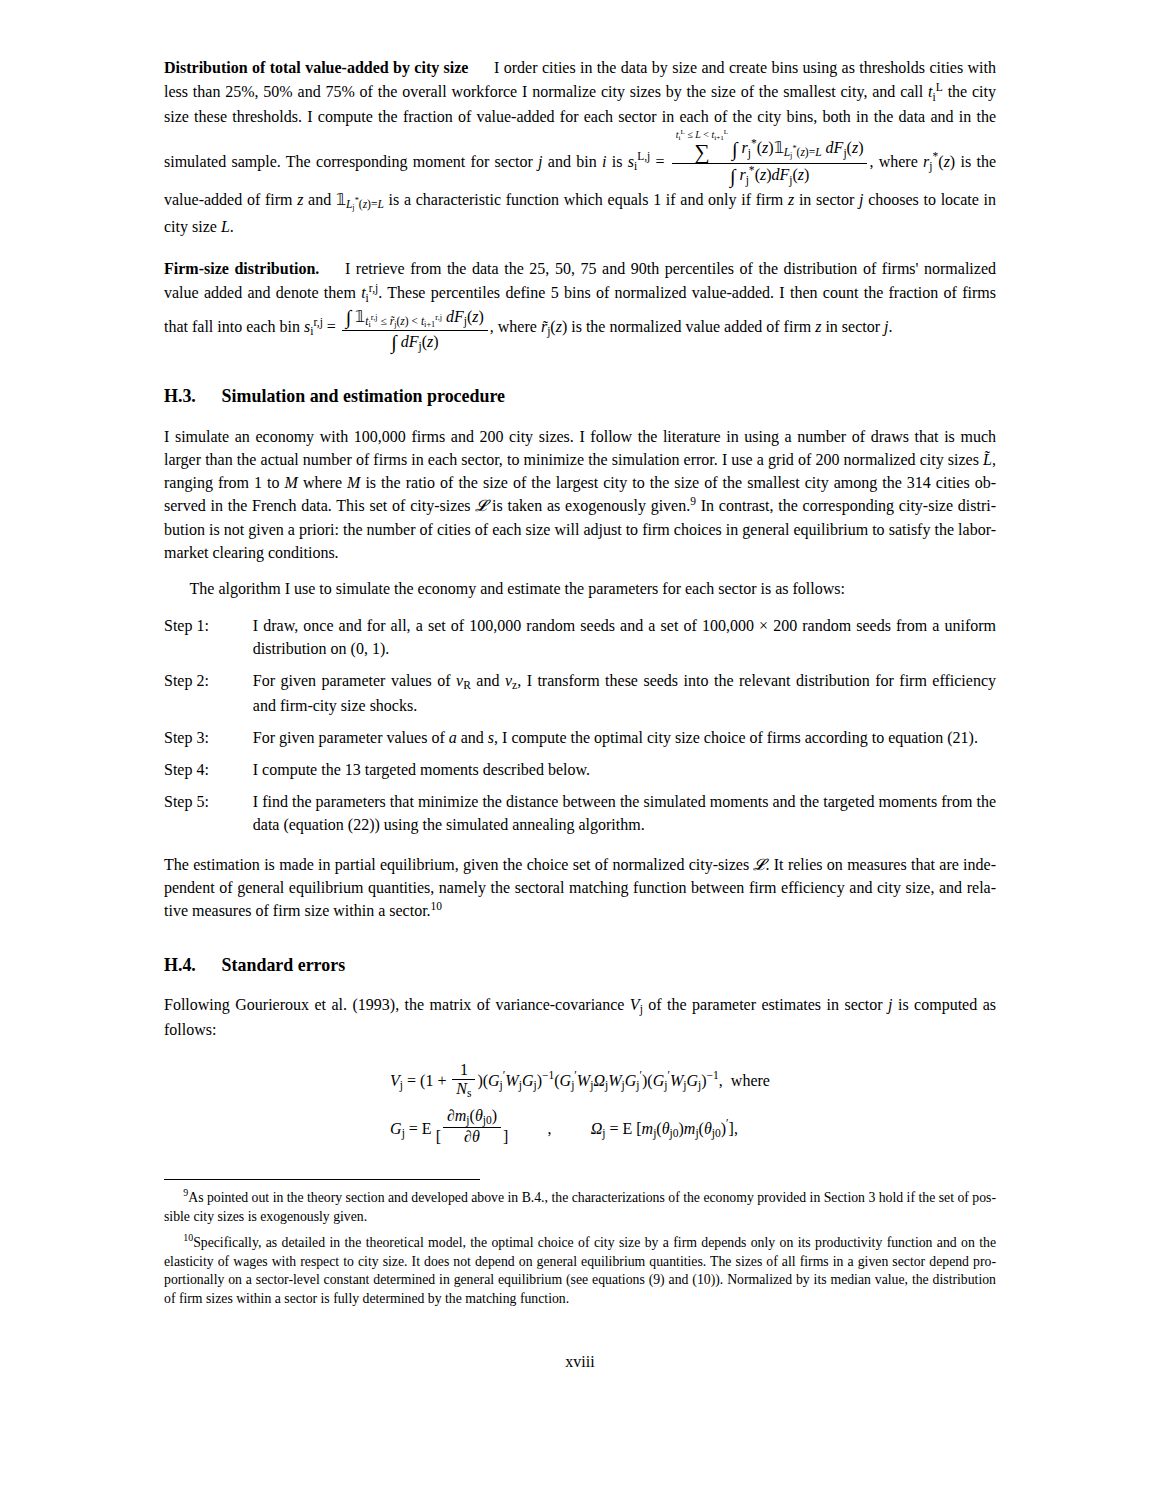Distribution of total value-added by city size I order cities in the data by size and create bins using as thresholds cities with less than 25%, 50% and 75% of the overall workforce I normalize city sizes by the size of the smallest city, and call tiL the city size these thresholds. I compute the fraction of value-added for each sector in each of the city bins, both in the data and in the simulated sample. The corresponding moment for sector j and bin i is siL,j = tiL ≤ L < ti+1 L∑ ∫ rj*(z)𝟙 Lj*(z)=L dF j(z) ∫ rj*(z)dF j(z) , where rj*(z) is the value-added of firm z and 𝟙 Lj*(z)=L is a characteristic function which equals 1 if and only if firm z in sector j chooses to locate in city size L.
Firm-size distribution. I retrieve from the data the 25, 50, 75 and 90th percentiles of the distribution of firms' normalized value added and denote them tir,j. These percentiles define 5 bins of normalized value-added. I then count the fraction of firms that fall into each bin sir,j = ∫ 𝟙 tir,j ≤ r̃j(z) < ti+1 r,j dF j(z) ∫ dF j(z) , where r̃j(z) is the normalized value added of firm z in sector j.
H.3. Simulation and estimation procedure
I simulate an economy with 100,000 firms and 200 city sizes. I follow the literature in using a number of draws that is much larger than the actual number of firms in each sector, to minimize the simulation error. I use a grid of 200 normalized city sizes L̃, ranging from 1 to M where M is the ratio of the size of the largest city to the size of the smallest city among the 314 cities observed in the French data. This set of city-sizes 𝓛 is taken as exogenously given.9 In contrast, the corresponding city-size distribution is not given a priori: the number of cities of each size will adjust to firm choices in general equilibrium to satisfy the labor-market clearing conditions.
The algorithm I use to simulate the economy and estimate the parameters for each sector is as follows:
Step 1: I draw, once and for all, a set of 100,000 random seeds and a set of 100,000 × 200 random seeds from a uniform distribution on (0, 1).
Step 2: For given parameter values of νR and νz, I transform these seeds into the relevant distribution for firm efficiency and firm-city size shocks.
Step 3: For given parameter values of a and s, I compute the optimal city size choice of firms according to equation (21).
Step 4: I compute the 13 targeted moments described below.
Step 5: I find the parameters that minimize the distance between the simulated moments and the targeted moments from the data (equation (22)) using the simulated annealing algorithm.
The estimation is made in partial equilibrium, given the choice set of normalized city-sizes 𝓛. It relies on measures that are independent of general equilibrium quantities, namely the sectoral matching function between firm efficiency and city size, and relative measures of firm size within a sector.10
H.4. Standard errors
Following Gourieroux et al. (1993), the matrix of variance-covariance Vj of the parameter estimates in sector j is computed as follows:
Vj = (1 + 1 Ns)(Gj′WjGj)−1(Gj′WjΩjWjGj′)(Gj′WjGj)−1, where Gj = E [∂mj(θj0)∂θ] , Ωj = E [mj(θj0)mj(θj0)′],
9As pointed out in the theory section and developed above in B.4., the characterizations of the economy provided in Section 3 hold if the set of possible city sizes is exogenously given.
10Specifically, as detailed in the theoretical model, the optimal choice of city size by a firm depends only on its productivity function and on the elasticity of wages with respect to city size. It does not depend on general equilibrium quantities. The sizes of all firms in a given sector depend proportionally on a sector-level constant determined in general equilibrium (see equations (9) and (10)). Normalized by its median value, the distribution of firm sizes within a sector is fully determined by the matching function.
xviii